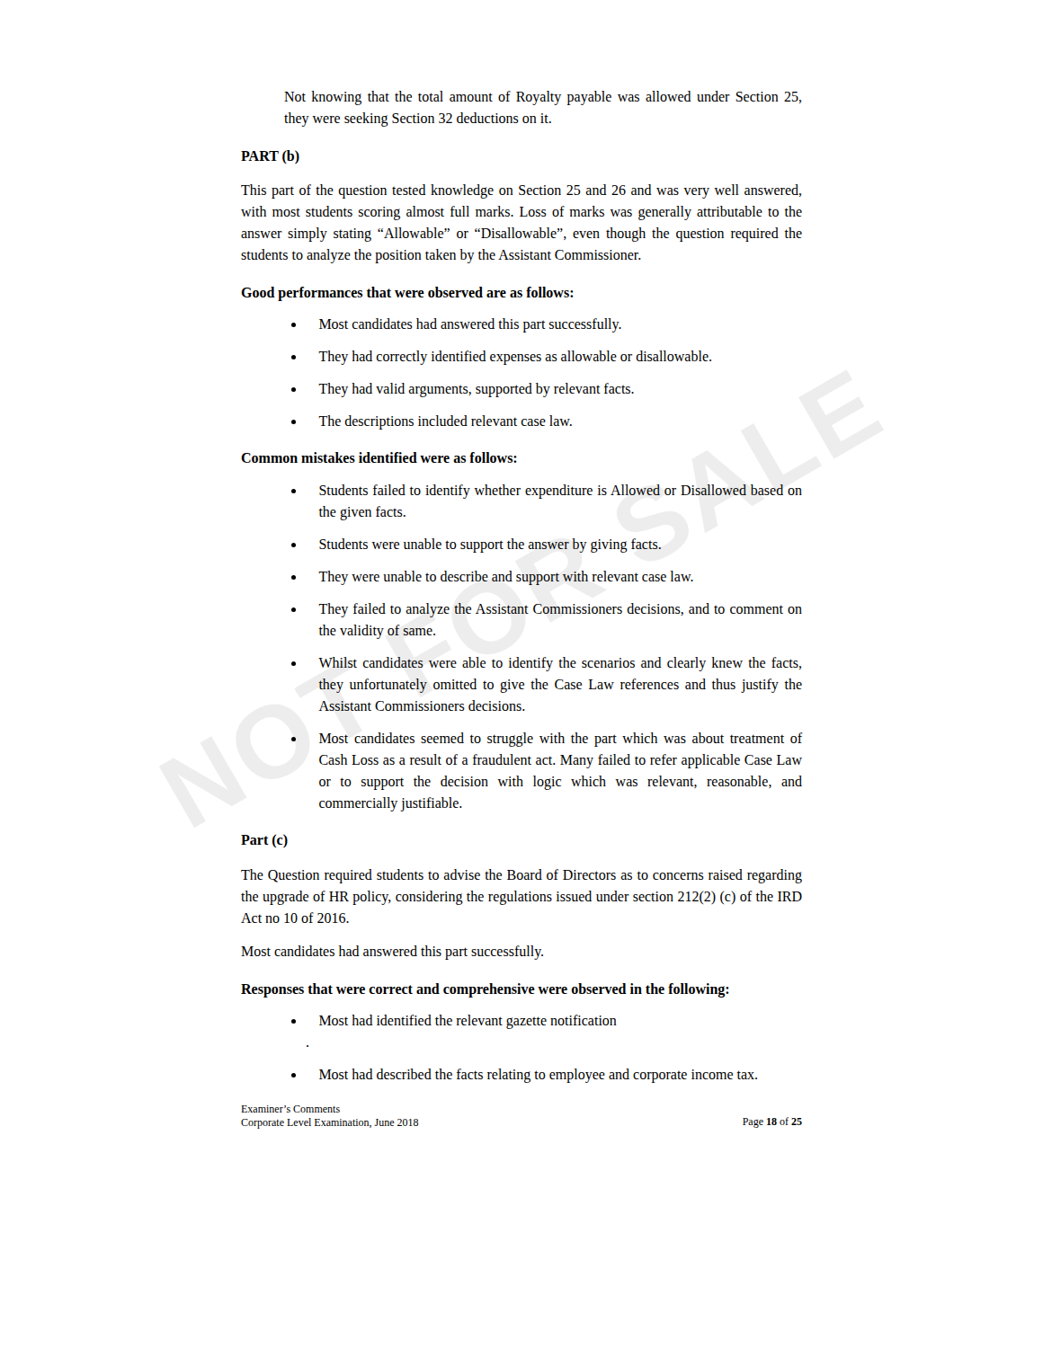NOT FOR SALE
Not knowing that the total amount of Royalty payable was allowed under Section 25, they were seeking Section 32 deductions on it.
PART (b)
This part of the question tested knowledge on Section 25 and 26 and was very well answered, with most students scoring almost full marks. Loss of marks was generally attributable to the answer simply stating “Allowable” or “Disallowable”, even though the question required the students to analyze the position taken by the Assistant Commissioner.
Good performances that were observed are as follows:
Most candidates had answered this part successfully.
They had correctly identified expenses as allowable or disallowable.
They had valid arguments, supported by relevant facts.
The descriptions included relevant case law.
Common mistakes identified were as follows:
Students failed to identify whether expenditure is Allowed or Disallowed based on the given facts.
Students were unable to support the answer by giving facts.
They were unable to describe and support with relevant case law.
They failed to analyze the Assistant Commissioners decisions, and to comment on the validity of same.
Whilst candidates were able to identify the scenarios and clearly knew the facts, they unfortunately omitted to give the Case Law references and thus justify the Assistant Commissioners decisions.
Most candidates seemed to struggle with the part which was about treatment of Cash Loss as a result of a fraudulent act. Many failed to refer applicable Case Law or to support the decision with logic which was relevant, reasonable, and commercially justifiable.
Part (c)
The Question required students to advise the Board of Directors as to concerns raised regarding the upgrade of HR policy, considering the regulations issued under section 212(2) (c) of the IRD Act no 10 of 2016.
Most candidates had answered this part successfully.
Responses that were correct and comprehensive were observed in the following:
Most had identified the relevant gazette notification
.
Most had described the facts relating to employee and corporate income tax.
Examiner’s Comments
Corporate Level Examination, June 2018
Page 18 of 25